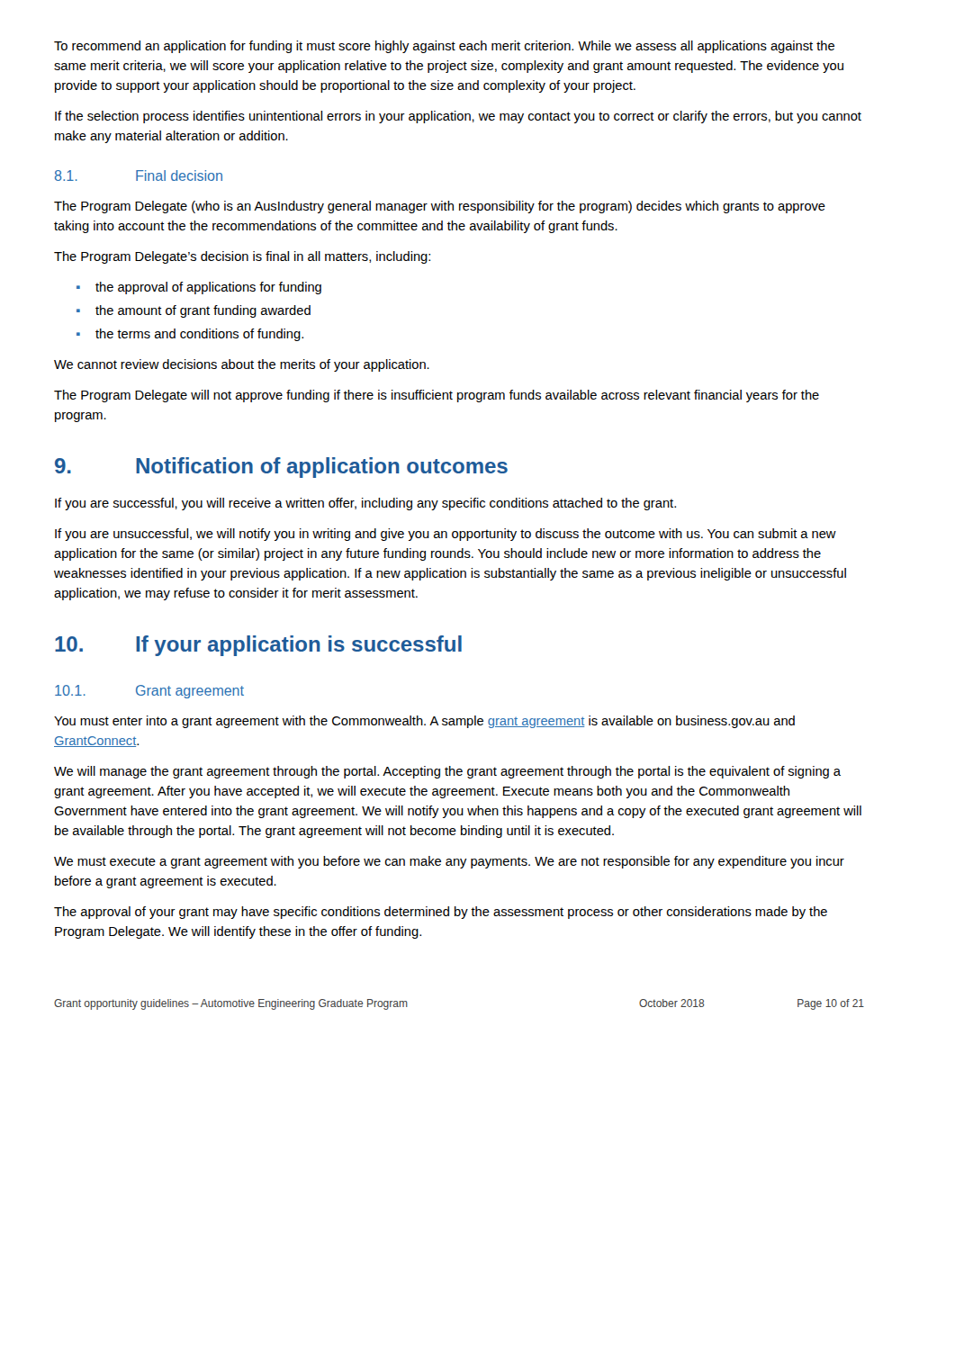To recommend an application for funding it must score highly against each merit criterion. While we assess all applications against the same merit criteria, we will score your application relative to the project size, complexity and grant amount requested. The evidence you provide to support your application should be proportional to the size and complexity of your project.
If the selection process identifies unintentional errors in your application, we may contact you to correct or clarify the errors, but you cannot make any material alteration or addition.
8.1. Final decision
The Program Delegate (who is an AusIndustry general manager with responsibility for the program) decides which grants to approve taking into account the the recommendations of the committee and the availability of grant funds.
The Program Delegate’s decision is final in all matters, including:
the approval of applications for funding
the amount of grant funding awarded
the terms and conditions of funding.
We cannot review decisions about the merits of your application.
The Program Delegate will not approve funding if there is insufficient program funds available across relevant financial years for the program.
9. Notification of application outcomes
If you are successful, you will receive a written offer, including any specific conditions attached to the grant.
If you are unsuccessful, we will notify you in writing and give you an opportunity to discuss the outcome with us. You can submit a new application for the same (or similar) project in any future funding rounds. You should include new or more information to address the weaknesses identified in your previous application. If a new application is substantially the same as a previous ineligible or unsuccessful application, we may refuse to consider it for merit assessment.
10. If your application is successful
10.1. Grant agreement
You must enter into a grant agreement with the Commonwealth. A sample grant agreement is available on business.gov.au and GrantConnect.
We will manage the grant agreement through the portal. Accepting the grant agreement through the portal is the equivalent of signing a grant agreement. After you have accepted it, we will execute the agreement. Execute means both you and the Commonwealth Government have entered into the grant agreement. We will notify you when this happens and a copy of the executed grant agreement will be available through the portal. The grant agreement will not become binding until it is executed.
We must execute a grant agreement with you before we can make any payments. We are not responsible for any expenditure you incur before a grant agreement is executed.
The approval of your grant may have specific conditions determined by the assessment process or other considerations made by the Program Delegate. We will identify these in the offer of funding.
Grant opportunity guidelines – Automotive Engineering Graduate Program
October 2018
Page 10 of 21